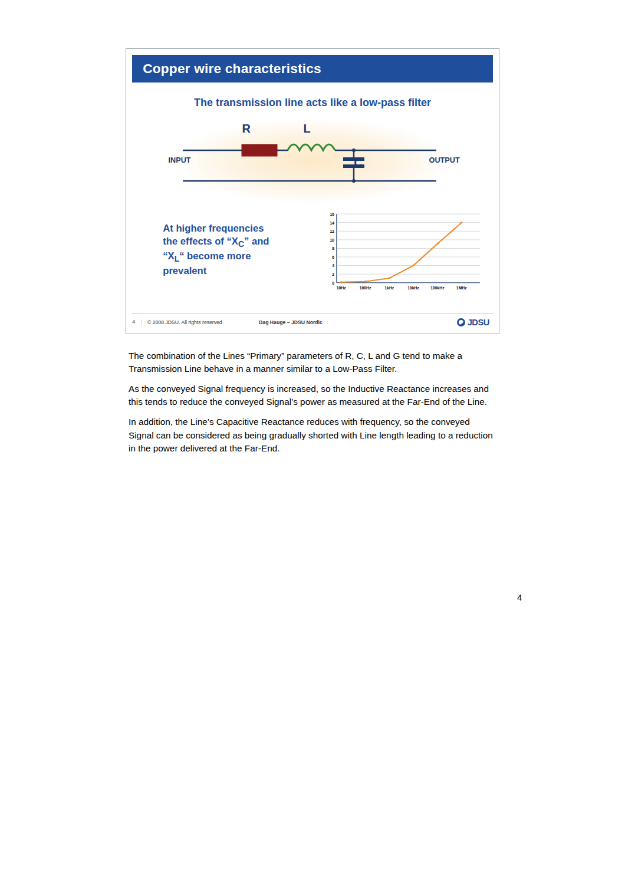Copper wire characteristics
The transmission line acts like a low-pass filter
R L C INPUT OUTPUT
At higher frequencies
the effects of “XC” and
“XL“ become more
prevalent
16 14 12 10 8 6 4 2 0 10Hz 100Hz 1kHz 10kHz 100kHz 1MHz
4 © 2008 JDSU. All rights reserved. Dag Hauge – JDSU Nordic JDSU
The combination of the Lines “Primary” parameters of R, C, L and G tend to make a Transmission Line behave in a manner similar to a Low-Pass Filter.
As the conveyed Signal frequency is increased, so the Inductive Reactance increases and this tends to reduce the conveyed Signal’s power as measured at the Far-End of the Line.
In addition, the Line’s Capacitive Reactance reduces with frequency, so the conveyed Signal can be considered as being gradually shorted with Line length leading to a reduction in the power delivered at the Far-End.
4